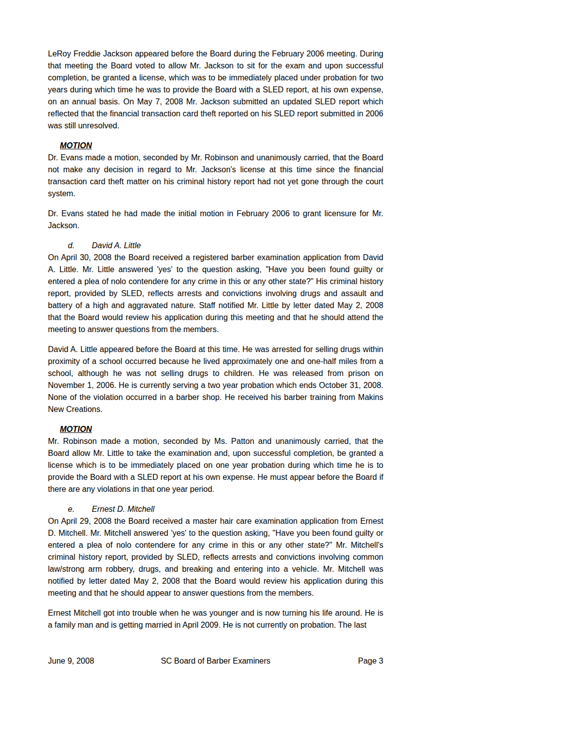LeRoy Freddie Jackson appeared before the Board during the February 2006 meeting. During that meeting the Board voted to allow Mr. Jackson to sit for the exam and upon successful completion, be granted a license, which was to be immediately placed under probation for two years during which time he was to provide the Board with a SLED report, at his own expense, on an annual basis. On May 7, 2008 Mr. Jackson submitted an updated SLED report which reflected that the financial transaction card theft reported on his SLED report submitted in 2006 was still unresolved.
MOTION
Dr. Evans made a motion, seconded by Mr. Robinson and unanimously carried, that the Board not make any decision in regard to Mr. Jackson's license at this time since the financial transaction card theft matter on his criminal history report had not yet gone through the court system.
Dr. Evans stated he had made the initial motion in February 2006 to grant licensure for Mr. Jackson.
d. David A. Little
On April 30, 2008 the Board received a registered barber examination application from David A. Little. Mr. Little answered 'yes' to the question asking, "Have you been found guilty or entered a plea of nolo contendere for any crime in this or any other state?" His criminal history report, provided by SLED, reflects arrests and convictions involving drugs and assault and battery of a high and aggravated nature. Staff notified Mr. Little by letter dated May 2, 2008 that the Board would review his application during this meeting and that he should attend the meeting to answer questions from the members.
David A. Little appeared before the Board at this time. He was arrested for selling drugs within proximity of a school occurred because he lived approximately one and one-half miles from a school, although he was not selling drugs to children. He was released from prison on November 1, 2006. He is currently serving a two year probation which ends October 31, 2008. None of the violation occurred in a barber shop. He received his barber training from Makins New Creations.
MOTION
Mr. Robinson made a motion, seconded by Ms. Patton and unanimously carried, that the Board allow Mr. Little to take the examination and, upon successful completion, be granted a license which is to be immediately placed on one year probation during which time he is to provide the Board with a SLED report at his own expense. He must appear before the Board if there are any violations in that one year period.
e. Ernest D. Mitchell
On April 29, 2008 the Board received a master hair care examination application from Ernest D. Mitchell. Mr. Mitchell answered 'yes' to the question asking, "Have you been found guilty or entered a plea of nolo contendere for any crime in this or any other state?" Mr. Mitchell's criminal history report, provided by SLED, reflects arrests and convictions involving common law/strong arm robbery, drugs, and breaking and entering into a vehicle. Mr. Mitchell was notified by letter dated May 2, 2008 that the Board would review his application during this meeting and that he should appear to answer questions from the members.
Ernest Mitchell got into trouble when he was younger and is now turning his life around. He is a family man and is getting married in April 2009. He is not currently on probation. The last
June 9, 2008
SC Board of Barber Examiners
Page 3